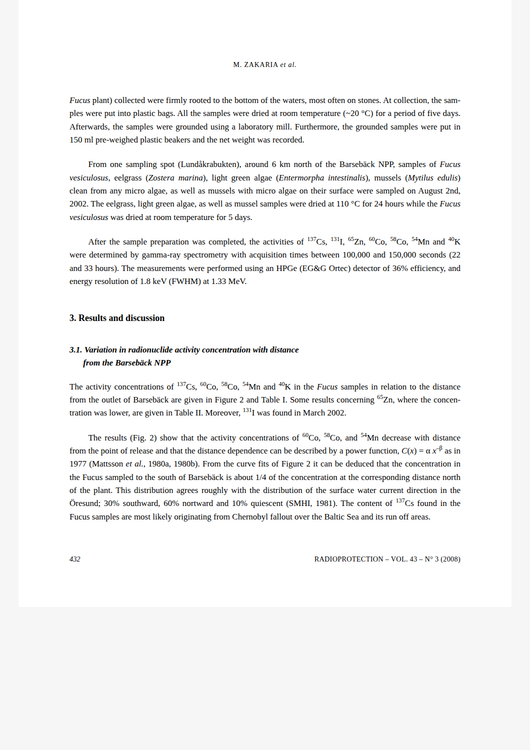M. ZAKARIA et al.
Fucus plant) collected were firmly rooted to the bottom of the waters, most often on stones. At collection, the samples were put into plastic bags. All the samples were dried at room temperature (~20 °C) for a period of five days. Afterwards, the samples were grounded using a laboratory mill. Furthermore, the grounded samples were put in 150 ml pre-weighed plastic beakers and the net weight was recorded.
From one sampling spot (Lundåkrabukten), around 6 km north of the Barsebäck NPP, samples of Fucus vesiculosus, eelgrass (Zostera marina), light green algae (Entermorpha intestinalis), mussels (Mytilus edulis) clean from any micro algae, as well as mussels with micro algae on their surface were sampled on August 2nd, 2002. The eelgrass, light green algae, as well as mussel samples were dried at 110 °C for 24 hours while the Fucus vesiculosus was dried at room temperature for 5 days.
After the sample preparation was completed, the activities of 137Cs, 131I, 65Zn, 60Co, 58Co, 54Mn and 40K were determined by gamma-ray spectrometry with acquisition times between 100,000 and 150,000 seconds (22 and 33 hours). The measurements were performed using an HPGe (EG&G Ortec) detector of 36% efficiency, and energy resolution of 1.8 keV (FWHM) at 1.33 MeV.
3. Results and discussion
3.1. Variation in radionuclide activity concentration with distance from the Barsebäck NPP
The activity concentrations of 137Cs, 60Co, 58Co, 54Mn and 40K in the Fucus samples in relation to the distance from the outlet of Barsebäck are given in Figure 2 and Table I. Some results concerning 65Zn, where the concentration was lower, are given in Table II. Moreover, 131I was found in March 2002.
The results (Fig. 2) show that the activity concentrations of 60Co, 58Co, and 54Mn decrease with distance from the point of release and that the distance dependence can be described by a power function, C(x) = α x–β as in 1977 (Mattsson et al., 1980a, 1980b). From the curve fits of Figure 2 it can be deduced that the concentration in the Fucus sampled to the south of Barsebäck is about 1/4 of the concentration at the corresponding distance north of the plant. This distribution agrees roughly with the distribution of the surface water current direction in the Öresund; 30% southward, 60% nortward and 10% quiescent (SMHI, 1981). The content of 137Cs found in the Fucus samples are most likely originating from Chernobyl fallout over the Baltic Sea and its run off areas.
432 RADIOPROTECTION – VOL. 43 – N° 3 (2008)